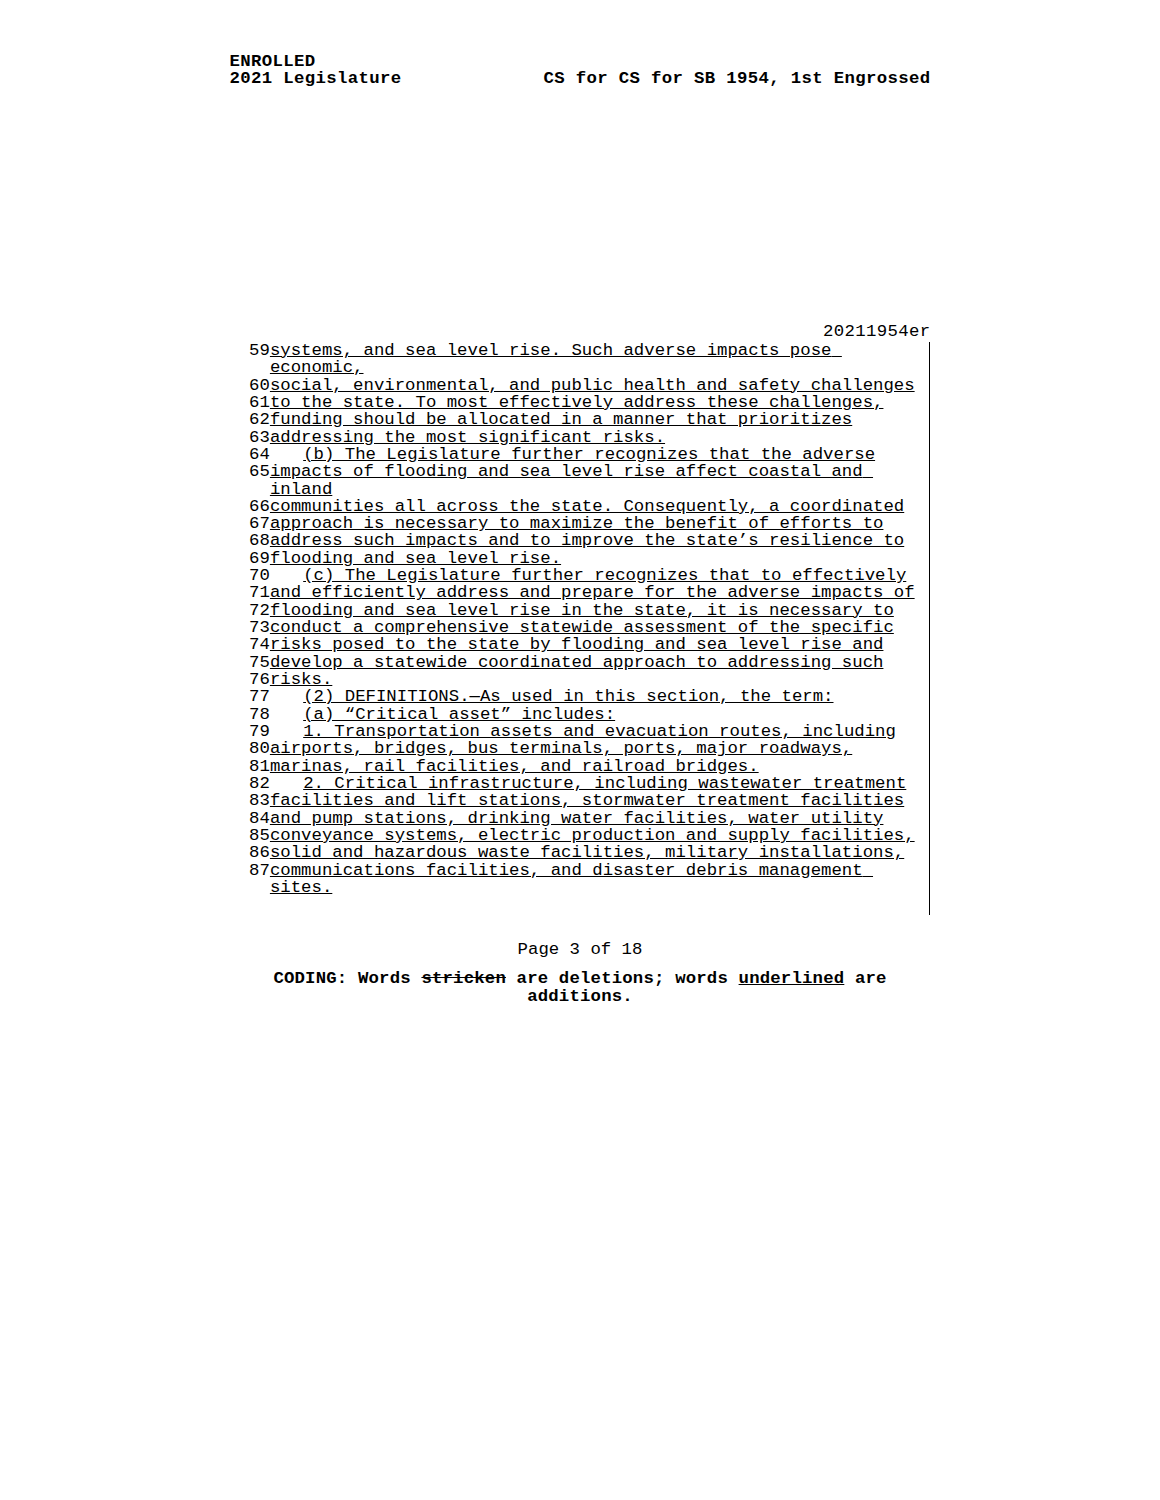ENROLLED
2021 Legislature
CS for CS for SB 1954, 1st Engrossed
20211954er
| 59 | systems, and sea level rise. Such adverse impacts pose economic, |
| 60 | social, environmental, and public health and safety challenges |
| 61 | to the state. To most effectively address these challenges, |
| 62 | funding should be allocated in a manner that prioritizes |
| 63 | addressing the most significant risks. |
| 64 | (b) The Legislature further recognizes that the adverse |
| 65 | impacts of flooding and sea level rise affect coastal and inland |
| 66 | communities all across the state. Consequently, a coordinated |
| 67 | approach is necessary to maximize the benefit of efforts to |
| 68 | address such impacts and to improve the state’s resilience to |
| 69 | flooding and sea level rise. |
| 70 | (c) The Legislature further recognizes that to effectively |
| 71 | and efficiently address and prepare for the adverse impacts of |
| 72 | flooding and sea level rise in the state, it is necessary to |
| 73 | conduct a comprehensive statewide assessment of the specific |
| 74 | risks posed to the state by flooding and sea level rise and |
| 75 | develop a statewide coordinated approach to addressing such |
| 76 | risks. |
| 77 | (2) DEFINITIONS.—As used in this section, the term: |
| 78 | (a) “Critical asset” includes: |
| 79 | 1. Transportation assets and evacuation routes, including |
| 80 | airports, bridges, bus terminals, ports, major roadways, |
| 81 | marinas, rail facilities, and railroad bridges. |
| 82 | 2. Critical infrastructure, including wastewater treatment |
| 83 | facilities and lift stations, stormwater treatment facilities |
| 84 | and pump stations, drinking water facilities, water utility |
| 85 | conveyance systems, electric production and supply facilities, |
| 86 | solid and hazardous waste facilities, military installations, |
| 87 | communications facilities, and disaster debris management sites. |
Page 3 of 18
CODING: Words stricken are deletions; words underlined are additions.